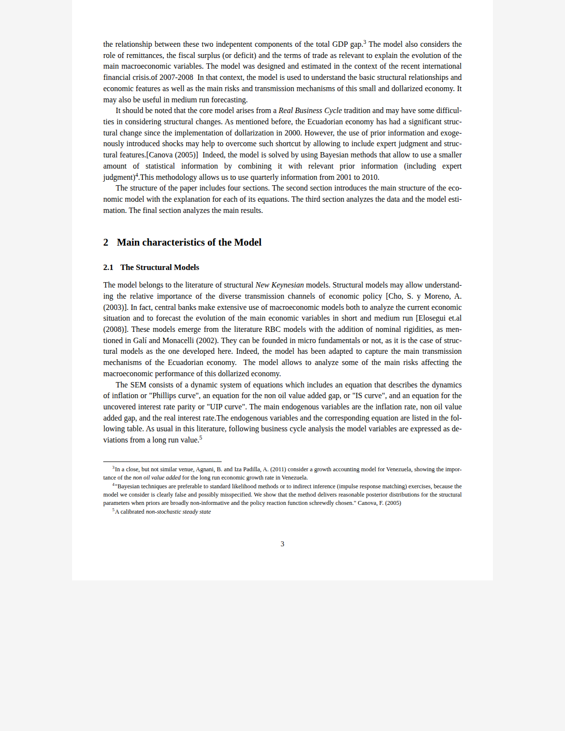the relationship between these two indepentent components of the total GDP gap.3 The model also considers the role of remittances, the fiscal surplus (or deficit) and the terms of trade as relevant to explain the evolution of the main macroeconomic variables. The model was designed and estimated in the context of the recent international financial crisis.of 2007-2008 In that context, the model is used to understand the basic structural relationships and economic features as well as the main risks and transmission mechanisms of this small and dollarized economy. It may also be useful in medium run forecasting.
It should be noted that the core model arises from a Real Business Cycle tradition and may have some difficulties in considering structural changes. As mentioned before, the Ecuadorian economy has had a significant structural change since the implementation of dollarization in 2000. However, the use of prior information and exogenously introduced shocks may help to overcome such shortcut by allowing to include expert judgment and structural features.[Canova (2005)] Indeed, the model is solved by using Bayesian methods that allow to use a smaller amount of statistical information by combining it with relevant prior information (including expert judgment)4.This methodology allows us to use quarterly information from 2001 to 2010.
The structure of the paper includes four sections. The second section introduces the main structure of the economic model with the explanation for each of its equations. The third section analyzes the data and the model estimation. The final section analyzes the main results.
2 Main characteristics of the Model
2.1 The Structural Models
The model belongs to the literature of structural New Keynesian models. Structural models may allow understanding the relative importance of the diverse transmission channels of economic policy [Cho, S. y Moreno, A. (2003)]. In fact, central banks make extensive use of macroeconomic models both to analyze the current economic situation and to forecast the evolution of the main economic variables in short and medium run [Elosegui et.al (2008)]. These models emerge from the literature RBC models with the addition of nominal rigidities, as mentioned in Galí and Monacelli (2002). They can be founded in micro fundamentals or not, as it is the case of structural models as the one developed here. Indeed, the model has been adapted to capture the main transmission mechanisms of the Ecuadorian economy. The model allows to analyze some of the main risks affecting the macroeconomic performance of this dollarized economy.
The SEM consists of a dynamic system of equations which includes an equation that describes the dynamics of inflation or "Phillips curve", an equation for the non oil value added gap, or "IS curve", and an equation for the uncovered interest rate parity or "UIP curve". The main endogenous variables are the inflation rate, non oil value added gap, and the real interest rate.The endogenous variables and the corresponding equation are listed in the following table. As usual in this literature, following business cycle analysis the model variables are expressed as deviations from a long run value.5
3In a close, but not similar venue, Agnani, B. and Iza Padilla, A. (2011) consider a growth accounting model for Venezuela, showing the importance of the non oil value added for the long run economic growth rate in Venezuela.
4"Bayesian techniques are preferable to standard likelihood methods or to indirect inference (impulse response matching) exercises, because the model we consider is clearly false and possibly misspecified. We show that the method delivers reasonable posterior distributions for the structural parameters when priors are broadly non-informative and the policy reaction function schrewdly chosen." Canova, F. (2005)
5A calibrated non-stochastic steady state
3